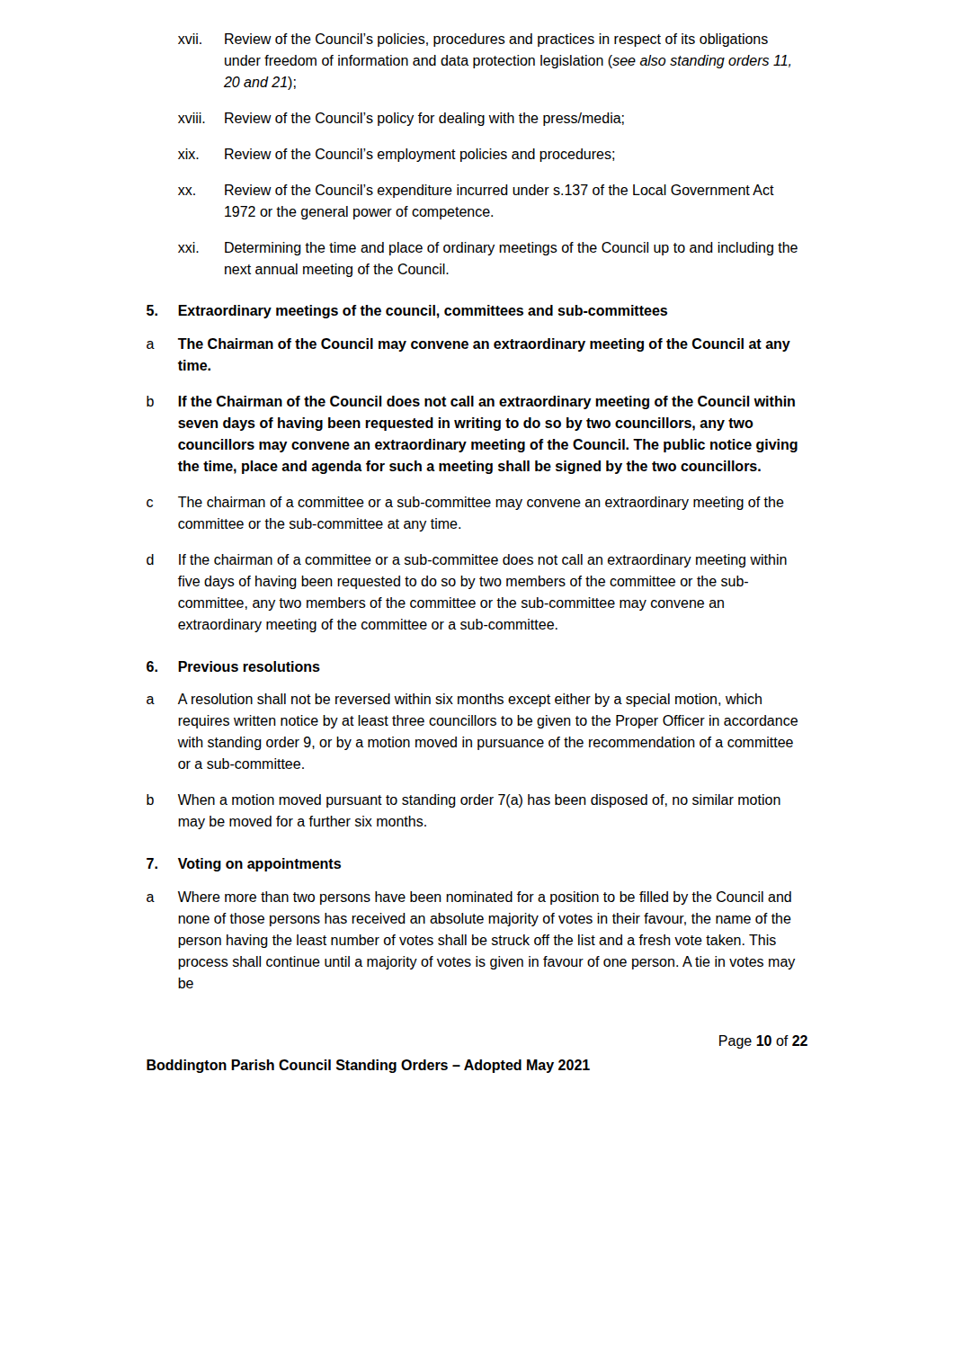xvii. Review of the Council’s policies, procedures and practices in respect of its obligations under freedom of information and data protection legislation (see also standing orders 11, 20 and 21);
xviii. Review of the Council’s policy for dealing with the press/media;
xix. Review of the Council’s employment policies and procedures;
xx. Review of the Council’s expenditure incurred under s.137 of the Local Government Act 1972 or the general power of competence.
xxi. Determining the time and place of ordinary meetings of the Council up to and including the next annual meeting of the Council.
5. Extraordinary meetings of the council, committees and sub-committees
a The Chairman of the Council may convene an extraordinary meeting of the Council at any time.
b If the Chairman of the Council does not call an extraordinary meeting of the Council within seven days of having been requested in writing to do so by two councillors, any two councillors may convene an extraordinary meeting of the Council. The public notice giving the time, place and agenda for such a meeting shall be signed by the two councillors.
c The chairman of a committee or a sub-committee may convene an extraordinary meeting of the committee or the sub-committee at any time.
d If the chairman of a committee or a sub-committee does not call an extraordinary meeting within five days of having been requested to do so by two members of the committee or the sub-committee, any two members of the committee or the sub-committee may convene an extraordinary meeting of the committee or a sub-committee.
6. Previous resolutions
a A resolution shall not be reversed within six months except either by a special motion, which requires written notice by at least three councillors to be given to the Proper Officer in accordance with standing order 9, or by a motion moved in pursuance of the recommendation of a committee or a sub-committee.
b When a motion moved pursuant to standing order 7(a) has been disposed of, no similar motion may be moved for a further six months.
7. Voting on appointments
a Where more than two persons have been nominated for a position to be filled by the Council and none of those persons has received an absolute majority of votes in their favour, the name of the person having the least number of votes shall be struck off the list and a fresh vote taken. This process shall continue until a majority of votes is given in favour of one person. A tie in votes may be
Page 10 of 22
Boddington Parish Council Standing Orders – Adopted May 2021